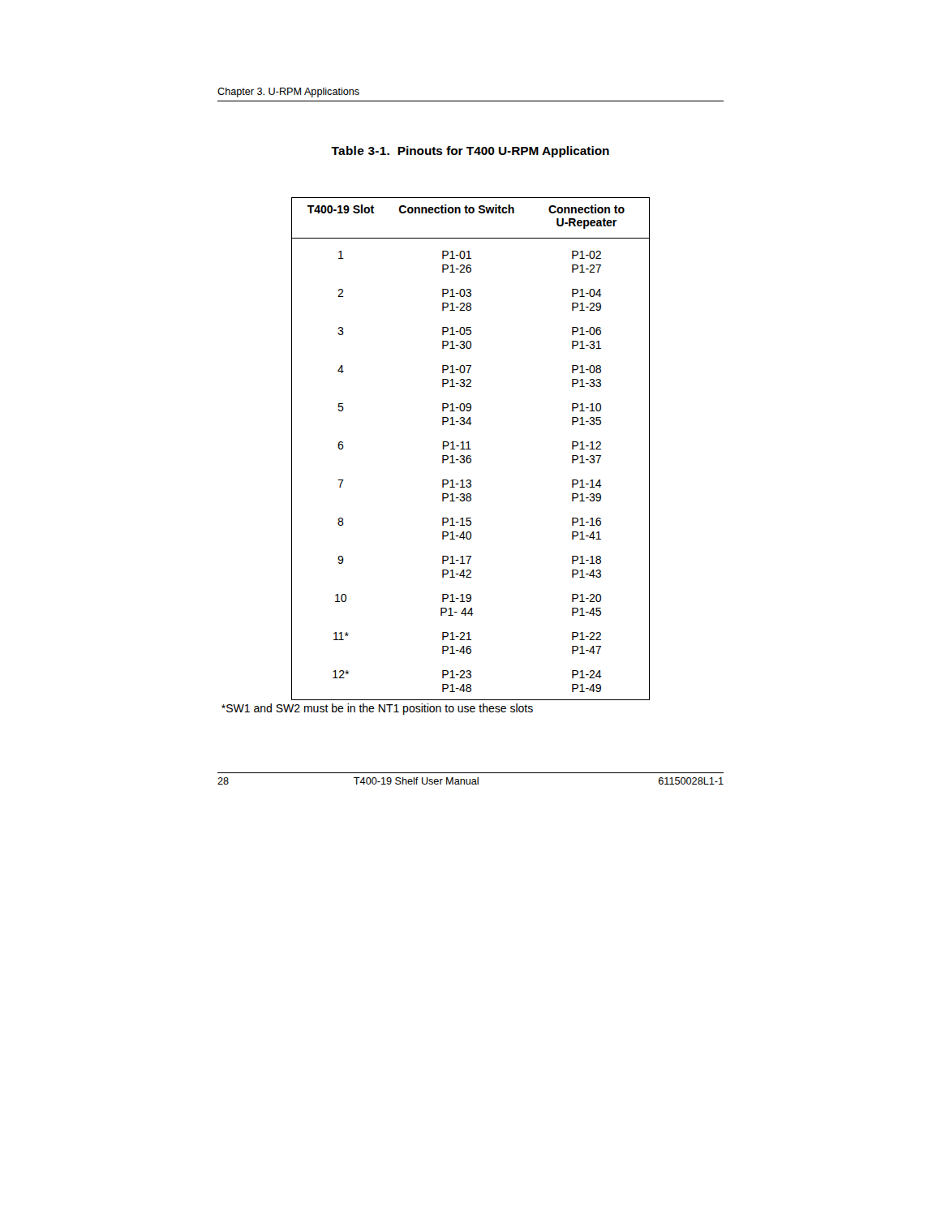Chapter 3. U-RPM Applications
Table 3-1. Pinouts for T400 U-RPM Application
| T400-19 Slot | Connection to Switch | Connection to U-Repeater |
| --- | --- | --- |
| 1 | P1-01 P1-26 | P1-02 P1-27 |
| 2 | P1-03 P1-28 | P1-04 P1-29 |
| 3 | P1-05 P1-30 | P1-06 P1-31 |
| 4 | P1-07 P1-32 | P1-08 P1-33 |
| 5 | P1-09 P1-34 | P1-10 P1-35 |
| 6 | P1-11 P1-36 | P1-12 P1-37 |
| 7 | P1-13 P1-38 | P1-14 P1-39 |
| 8 | P1-15 P1-40 | P1-16 P1-41 |
| 9 | P1-17 P1-42 | P1-18 P1-43 |
| 10 | P1-19 P1- 44 | P1-20 P1-45 |
| 11* | P1-21 P1-46 | P1-22 P1-47 |
| 12* | P1-23 P1-48 | P1-24 P1-49 |
*SW1 and SW2 must be in the NT1 position to use these slots
28
T400-19 Shelf User Manual
61150028L1-1